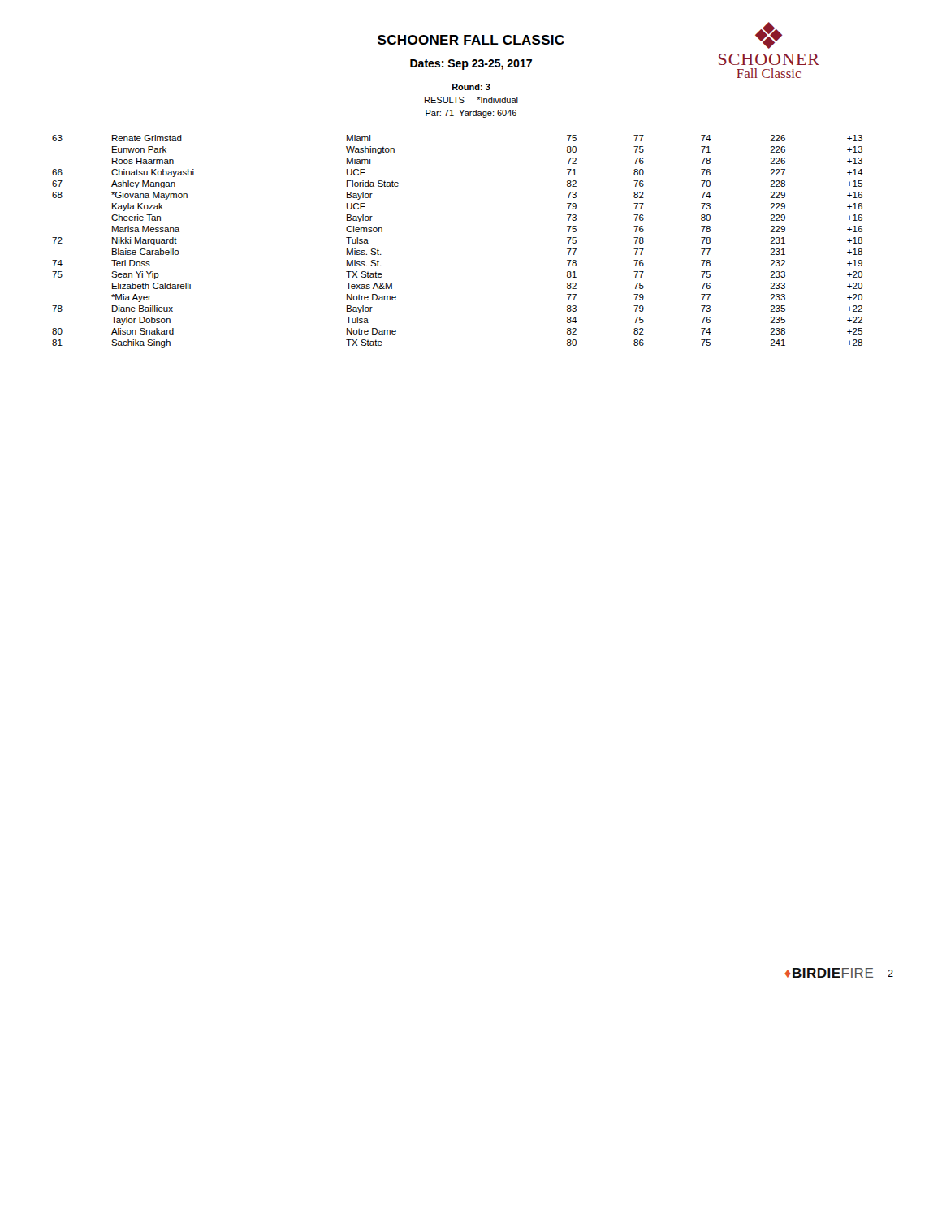❖ SCHOONER Fall Classic
SCHOONER FALL CLASSIC
Dates: Sep 23-25, 2017
Round: 3
RESULTS *Individual
Par: 71 Yardage: 6046
| 63 | Renate Grimstad | Miami | 75 | 77 | 74 | 226 | +13 |
| | Eunwon Park | Washington | 80 | 75 | 71 | 226 | +13 |
| | Roos Haarman | Miami | 72 | 76 | 78 | 226 | +13 |
| 66 | Chinatsu Kobayashi | UCF | 71 | 80 | 76 | 227 | +14 |
| 67 | Ashley Mangan | Florida State | 82 | 76 | 70 | 228 | +15 |
| 68 | *Giovana Maymon | Baylor | 73 | 82 | 74 | 229 | +16 |
| | Kayla Kozak | UCF | 79 | 77 | 73 | 229 | +16 |
| | Cheerie Tan | Baylor | 73 | 76 | 80 | 229 | +16 |
| | Marisa Messana | Clemson | 75 | 76 | 78 | 229 | +16 |
| 72 | Nikki Marquardt | Tulsa | 75 | 78 | 78 | 231 | +18 |
| | Blaise Carabello | Miss. St. | 77 | 77 | 77 | 231 | +18 |
| 74 | Teri Doss | Miss. St. | 78 | 76 | 78 | 232 | +19 |
| 75 | Sean Yi Yip | TX State | 81 | 77 | 75 | 233 | +20 |
| | Elizabeth Caldarelli | Texas A&M | 82 | 75 | 76 | 233 | +20 |
| | *Mia Ayer | Notre Dame | 77 | 79 | 77 | 233 | +20 |
| 78 | Diane Baillieux | Baylor | 83 | 79 | 73 | 235 | +22 |
| | Taylor Dobson | Tulsa | 84 | 75 | 76 | 235 | +22 |
| 80 | Alison Snakard | Notre Dame | 82 | 82 | 74 | 238 | +25 |
| 81 | Sachika Singh | TX State | 80 | 86 | 75 | 241 | +28 |
♦BIRDIE FIRE 2